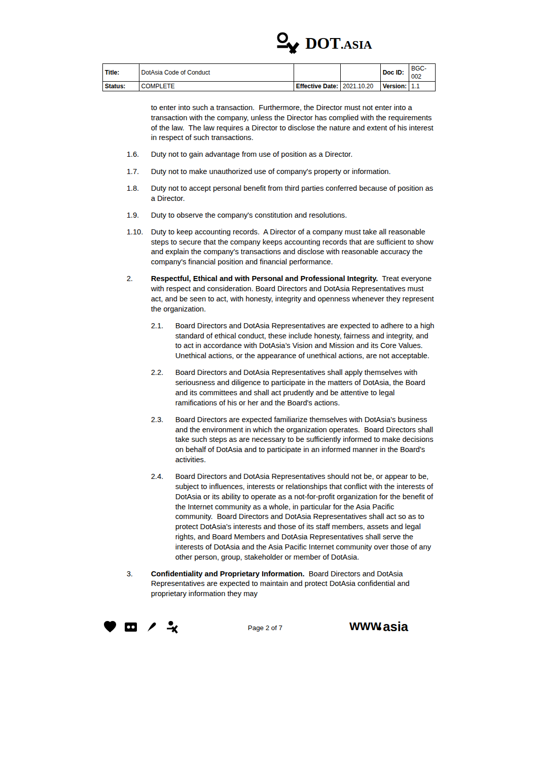| Title: | DotAsia Code of Conduct | | | Doc ID: | BGC-002 |
| Status: | COMPLETE | Effective Date: | 2021.10.20 | Version: | 1.1 |
to enter into such a transaction. Furthermore, the Director must not enter into a transaction with the company, unless the Director has complied with the requirements of the law. The law requires a Director to disclose the nature and extent of his interest in respect of such transactions.
1.6. Duty not to gain advantage from use of position as a Director.
1.7. Duty not to make unauthorized use of company's property or information.
1.8. Duty not to accept personal benefit from third parties conferred because of position as a Director.
1.9. Duty to observe the company's constitution and resolutions.
1.10. Duty to keep accounting records. A Director of a company must take all reasonable steps to secure that the company keeps accounting records that are sufficient to show and explain the company's transactions and disclose with reasonable accuracy the company's financial position and financial performance.
2. Respectful, Ethical and with Personal and Professional Integrity. Treat everyone with respect and consideration. Board Directors and DotAsia Representatives must act, and be seen to act, with honesty, integrity and openness whenever they represent the organization.
2.1. Board Directors and DotAsia Representatives are expected to adhere to a high standard of ethical conduct, these include honesty, fairness and integrity, and to act in accordance with DotAsia’s Vision and Mission and its Core Values. Unethical actions, or the appearance of unethical actions, are not acceptable.
2.2. Board Directors and DotAsia Representatives shall apply themselves with seriousness and diligence to participate in the matters of DotAsia, the Board and its committees and shall act prudently and be attentive to legal ramifications of his or her and the Board's actions.
2.3. Board Directors are expected familiarize themselves with DotAsia’s business and the environment in which the organization operates. Board Directors shall take such steps as are necessary to be sufficiently informed to make decisions on behalf of DotAsia and to participate in an informed manner in the Board's activities.
2.4. Board Directors and DotAsia Representatives should not be, or appear to be, subject to influences, interests or relationships that conflict with the interests of DotAsia or its ability to operate as a not-for-profit organization for the benefit of the Internet community as a whole, in particular for the Asia Pacific community. Board Directors and DotAsia Representatives shall act so as to protect DotAsia's interests and those of its staff members, assets and legal rights, and Board Members and DotAsia Representatives shall serve the interests of DotAsia and the Asia Pacific Internet community over those of any other person, group, stakeholder or member of DotAsia.
3. Confidentiality and Proprietary Information. Board Directors and DotAsia Representatives are expected to maintain and protect DotAsia confidential and proprietary information they may
Page 2 of 7